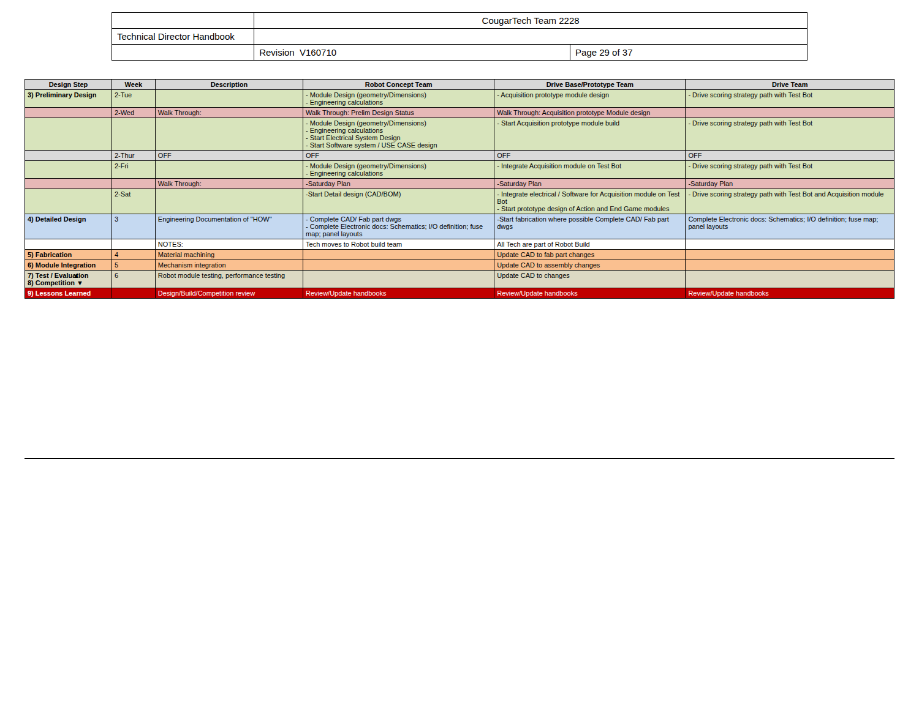| | CougarTech Team 2228 |
| Technical Director Handbook | |
| | Revision V160710 | Page 29 of 37 |
| Design Step | Week | Description | Robot Concept Team | Drive Base/Prototype Team | Drive Team |
| --- | --- | --- | --- | --- | --- |
| 3) Preliminary Design | 2-Tue | | - Module Design (geometry/Dimensions) - Engineering calculations | - Acquisition prototype module design | - Drive scoring strategy path with Test Bot |
| | 2-Wed | Walk Through: | Walk Through: Prelim Design Status | Walk Through: Acquisition prototype Module design | |
| | | | - Module Design (geometry/Dimensions) - Engineering calculations - Start Electrical System Design - Start Software system / USE CASE design | - Start Acquisition prototype module build | - Drive scoring strategy path with Test Bot |
| | 2-Thur | OFF | OFF | OFF | OFF |
| | 2-Fri | | - Module Design (geometry/Dimensions) - Engineering calculations | - Integrate Acquisition module on Test Bot | - Drive scoring strategy path with Test Bot |
| | | Walk Through: | -Saturday Plan | -Saturday Plan | -Saturday Plan |
| | 2-Sat | | -Start Detail design (CAD/BOM) | - Integrate electrical / Software for Acquisition module on Test Bot - Start prototype design of Action and End Game modules | - Drive scoring strategy path with Test Bot and Acquisition module |
| 4) Detailed Design | 3 | Engineering Documentation of "HOW" | - Complete CAD/ Fab part dwgs - Complete Electronic docs: Schematics; I/O definition; fuse map; panel layouts | -Start fabrication where possible Complete CAD/ Fab part dwgs | Complete Electronic docs: Schematics; I/O definition; fuse map; panel layouts |
| | | NOTES: | Tech moves to Robot build team | All Tech are part of Robot Build | |
| 5) Fabrication | 4 | Material machining | | Update CAD to fab part changes | |
| 6) Module Integration | 5 | Mechanism integration | | Update CAD to assembly changes | |
| 7) Test / Evaluation 8) Competition ▼ ▲ | 6 | Robot module testing, performance testing | | Update CAD to changes | |
| 9) Lessons Learned | | Design/Build/Competition review | Review/Update handbooks | Review/Update handbooks | Review/Update handbooks |